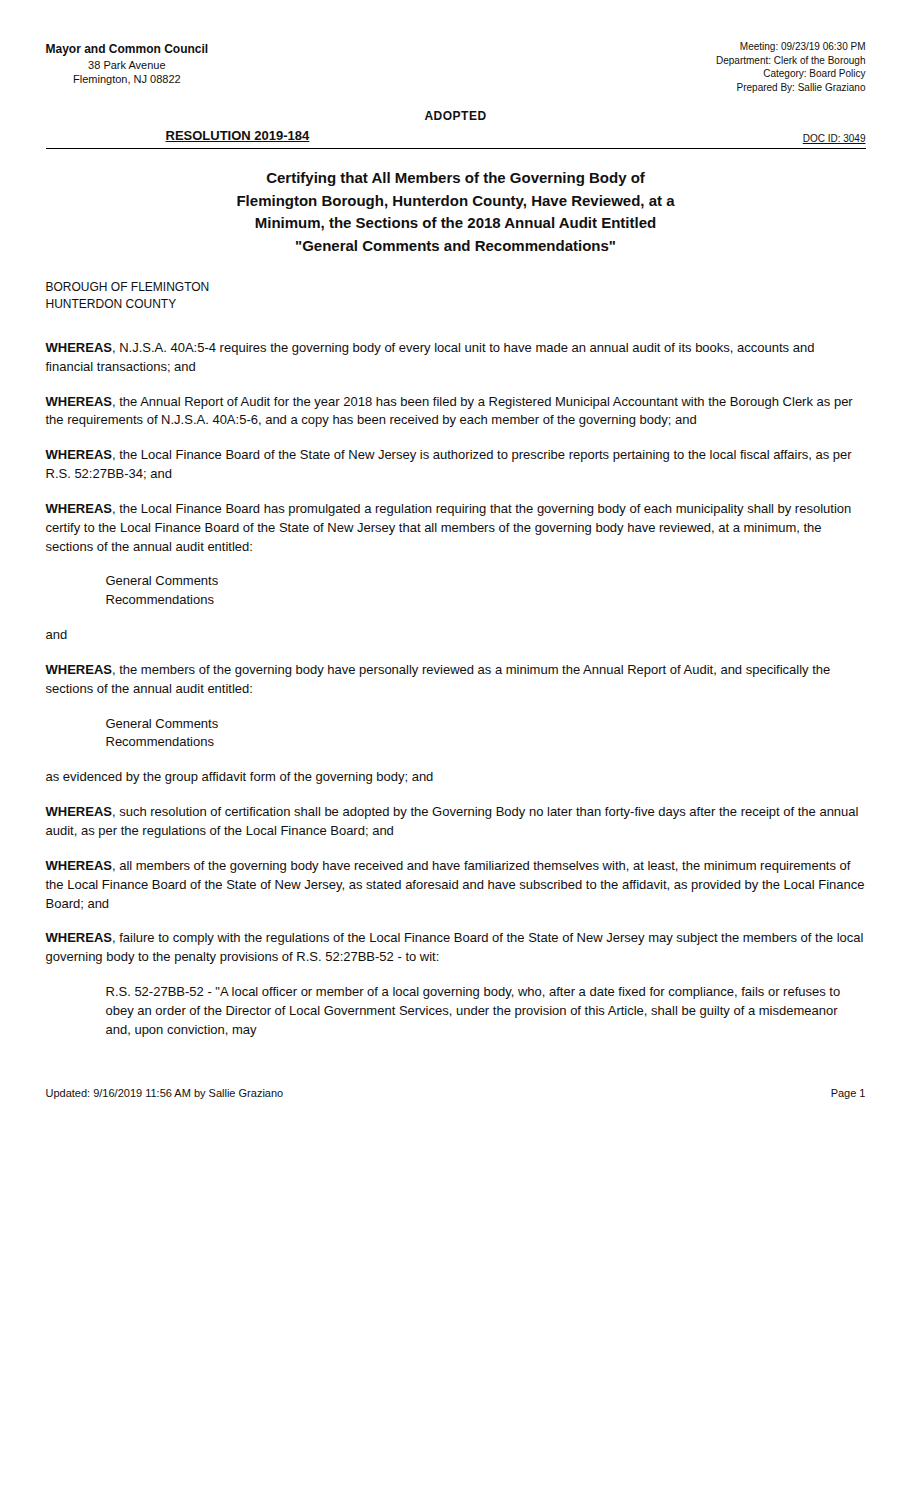Mayor and Common Council
38 Park Avenue
Flemington, NJ 08822
Meeting: 09/23/19 06:30 PM
Department: Clerk of the Borough
Category: Board Policy
Prepared By: Sallie Graziano
ADOPTED
RESOLUTION 2019-184
DOC ID: 3049
Certifying that All Members of the Governing Body of
Flemington Borough, Hunterdon County, Have Reviewed, at a
Minimum, the Sections of the 2018 Annual Audit Entitled
"General Comments and Recommendations"
BOROUGH OF FLEMINGTON
HUNTERDON COUNTY
WHEREAS, N.J.S.A. 40A:5-4 requires the governing body of every local unit to have made an annual audit of its books, accounts and financial transactions; and
WHEREAS, the Annual Report of Audit for the year 2018 has been filed by a Registered Municipal Accountant with the Borough Clerk as per the requirements of N.J.S.A. 40A:5-6, and a copy has been received by each member of the governing body; and
WHEREAS, the Local Finance Board of the State of New Jersey is authorized to prescribe reports pertaining to the local fiscal affairs, as per R.S. 52:27BB-34; and
WHEREAS, the Local Finance Board has promulgated a regulation requiring that the governing body of each municipality shall by resolution certify to the Local Finance Board of the State of New Jersey that all members of the governing body have reviewed, at a minimum, the sections of the annual audit entitled:
General Comments
Recommendations
and
WHEREAS, the members of the governing body have personally reviewed as a minimum the Annual Report of Audit, and specifically the sections of the annual audit entitled:
General Comments
Recommendations
as evidenced by the group affidavit form of the governing body; and
WHEREAS, such resolution of certification shall be adopted by the Governing Body no later than forty-five days after the receipt of the annual audit, as per the regulations of the Local Finance Board; and
WHEREAS, all members of the governing body have received and have familiarized themselves with, at least, the minimum requirements of the Local Finance Board of the State of New Jersey, as stated aforesaid and have subscribed to the affidavit, as provided by the Local Finance Board; and
WHEREAS, failure to comply with the regulations of the Local Finance Board of the State of New Jersey may subject the members of the local governing body to the penalty provisions of R.S. 52:27BB-52 - to wit:
R.S. 52-27BB-52 - "A local officer or member of a local governing body, who, after a date fixed for compliance, fails or refuses to obey an order of the Director of Local Government Services, under the provision of this Article, shall be guilty of a misdemeanor and, upon conviction, may
Updated: 9/16/2019 11:56 AM by Sallie Graziano
Page 1